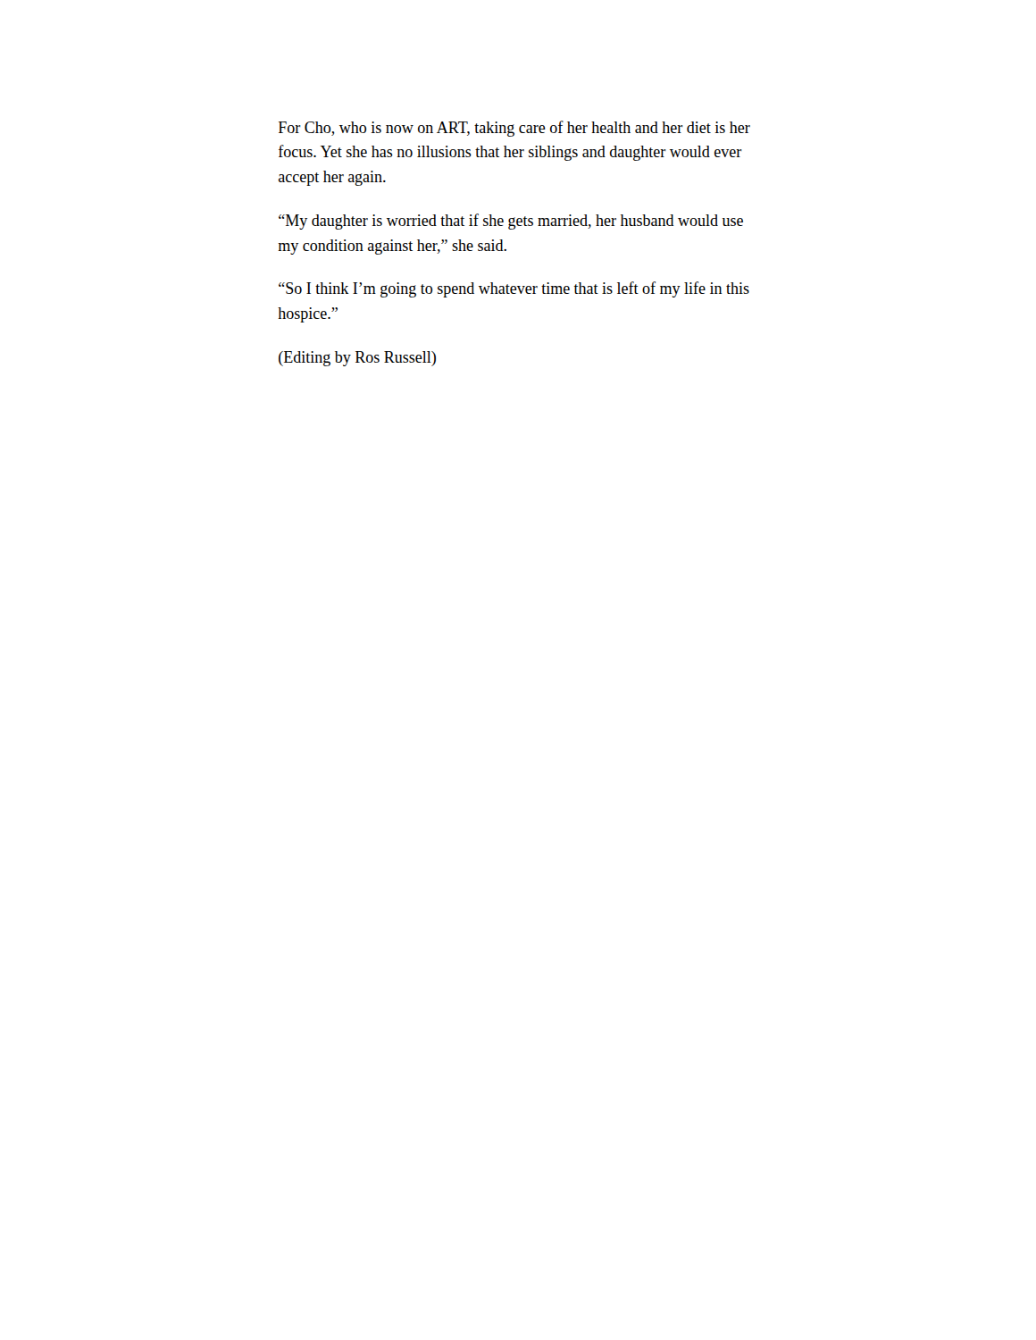For Cho, who is now on ART, taking care of her health and her diet is her focus. Yet she has no illusions that her siblings and daughter would ever accept her again.
“My daughter is worried that if she gets married, her husband would use my condition against her,” she said.
“So I think I’m going to spend whatever time that is left of my life in this hospice.”
(Editing by Ros Russell)